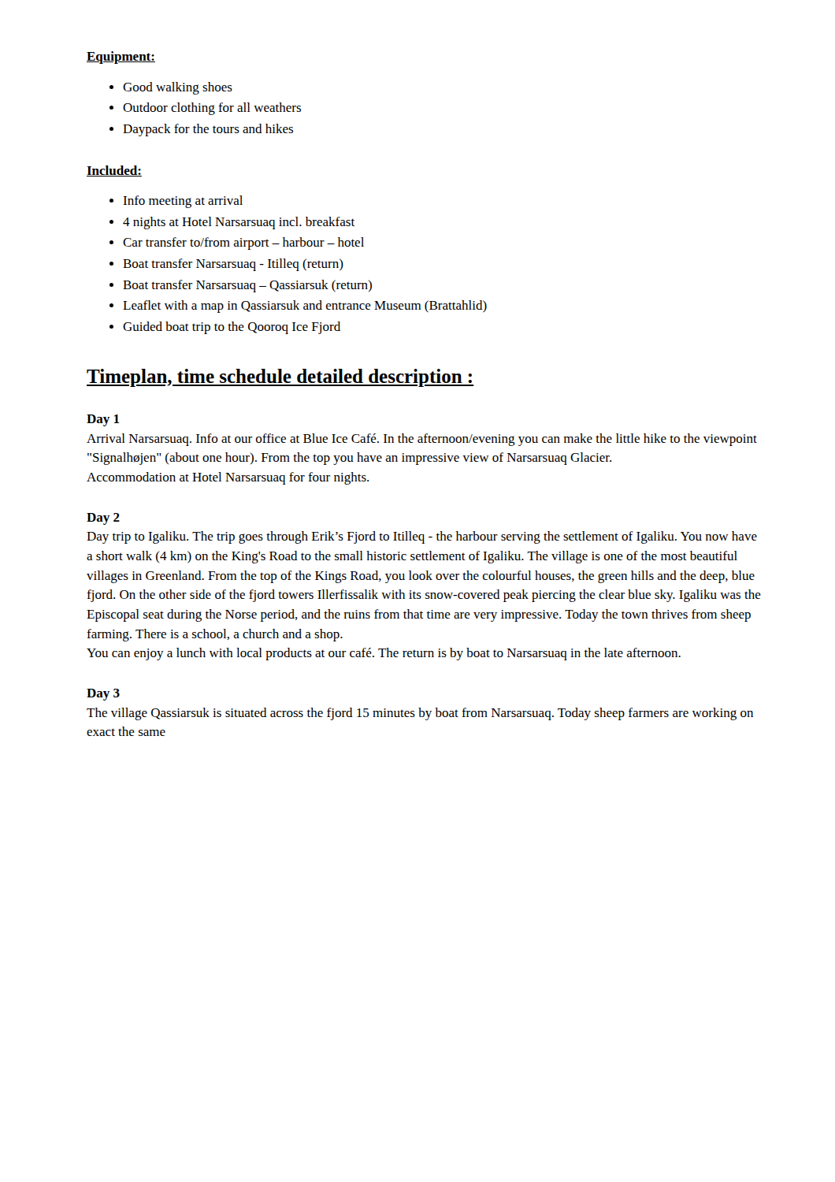Equipment:
Good walking shoes
Outdoor clothing for all weathers
Daypack for the tours and hikes
Included:
Info meeting at arrival
4 nights at Hotel Narsarsuaq incl. breakfast
Car transfer to/from airport – harbour – hotel
Boat transfer Narsarsuaq - Itilleq (return)
Boat transfer Narsarsuaq – Qassiarsuk (return)
Leaflet with a map in Qassiarsuk and entrance Museum (Brattahlid)
Guided boat trip to the Qooroq Ice Fjord
Timeplan, time schedule detailed description :
Day 1
Arrival Narsarsuaq. Info at our office at Blue Ice Café. In the afternoon/evening you can make the little hike to the viewpoint "Signalhøjen" (about one hour). From the top you have an impressive view of Narsarsuaq Glacier.
Accommodation at Hotel Narsarsuaq for four nights.
Day 2
Day trip to Igaliku. The trip goes through Erik’s Fjord to Itilleq - the harbour serving the settlement of Igaliku. You now have a short walk (4 km) on the King's Road to the small historic settlement of Igaliku. The village is one of the most beautiful villages in Greenland. From the top of the Kings Road, you look over the colourful houses, the green hills and the deep, blue fjord. On the other side of the fjord towers Illerfissalik with its snow-covered peak piercing the clear blue sky. Igaliku was the Episcopal seat during the Norse period, and the ruins from that time are very impressive. Today the town thrives from sheep farming. There is a school, a church and a shop.
You can enjoy a lunch with local products at our café. The return is by boat to Narsarsuaq in the late afternoon.
Day 3
The village Qassiarsuk is situated across the fjord 15 minutes by boat from Narsarsuaq. Today sheep farmers are working on exact the same